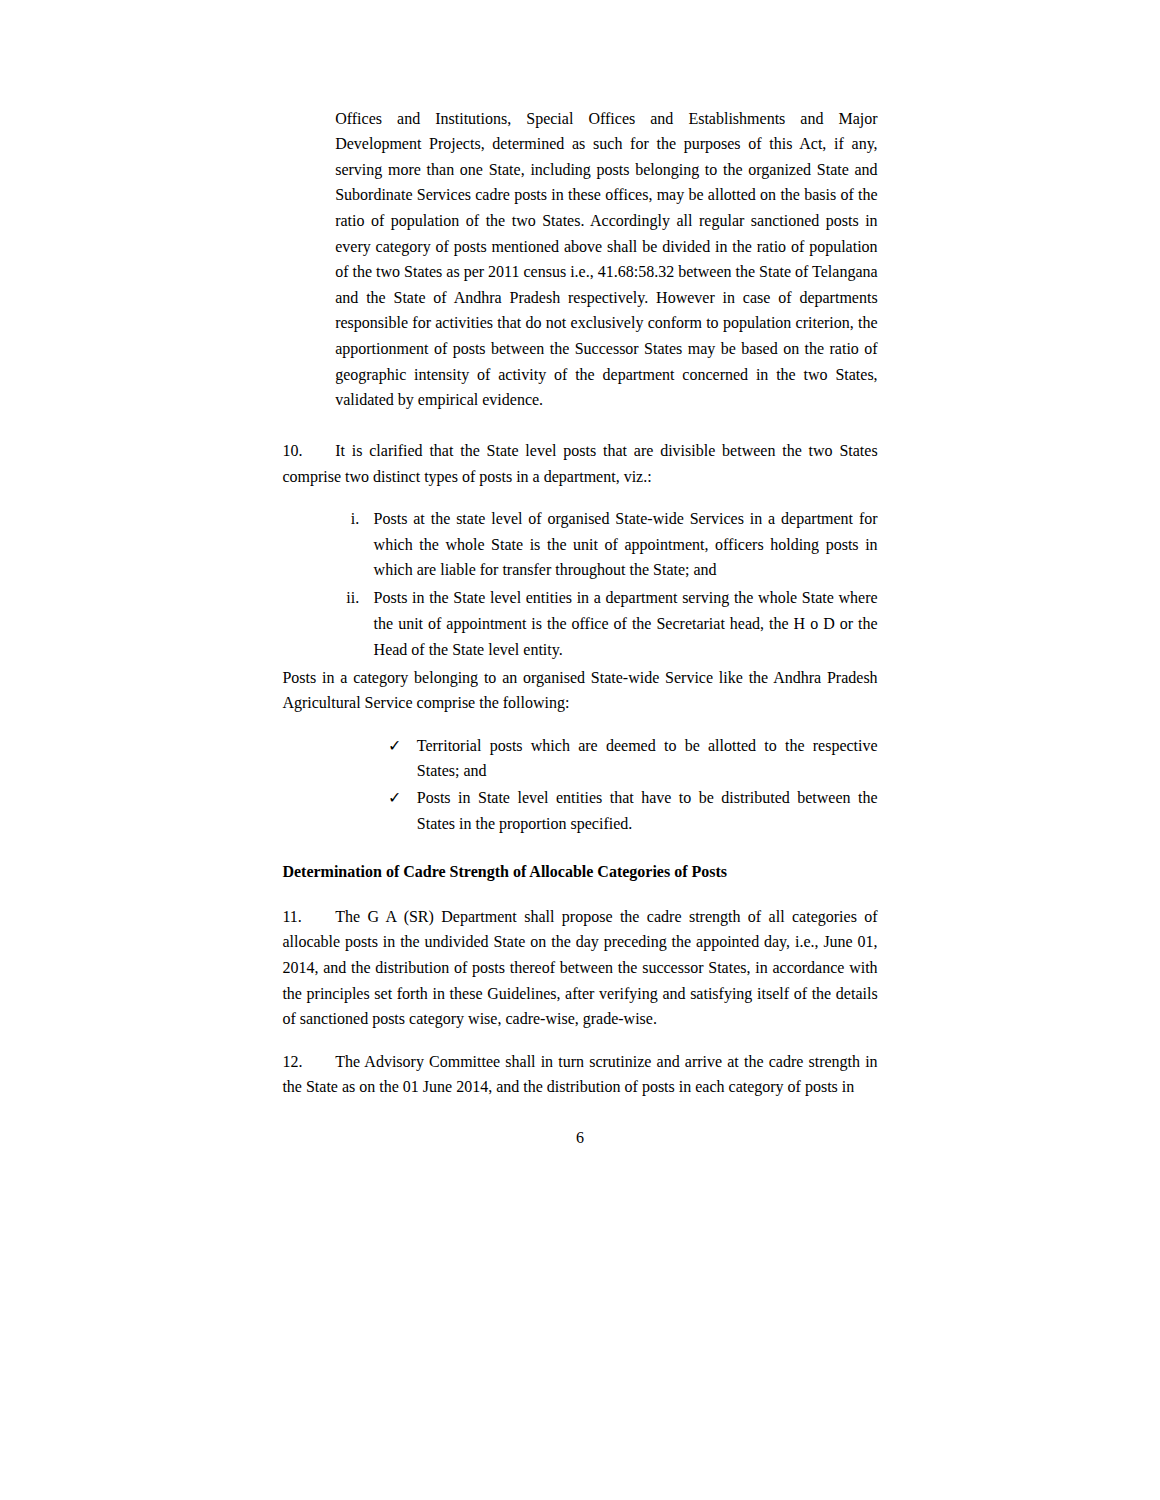Offices and Institutions, Special Offices and Establishments and Major Development Projects, determined as such for the purposes of this Act, if any, serving more than one State, including posts belonging to the organized State and Subordinate Services cadre posts in these offices, may be allotted on the basis of the ratio of population of the two States. Accordingly all regular sanctioned posts in every category of posts mentioned above shall be divided in the ratio of population of the two States as per 2011 census i.e., 41.68:58.32 between the State of Telangana and the State of Andhra Pradesh respectively. However in case of departments responsible for activities that do not exclusively conform to population criterion, the apportionment of posts between the Successor States may be based on the ratio of geographic intensity of activity of the department concerned in the two States, validated by empirical evidence.
10. It is clarified that the State level posts that are divisible between the two States comprise two distinct types of posts in a department, viz.:
i. Posts at the state level of organised State-wide Services in a department for which the whole State is the unit of appointment, officers holding posts in which are liable for transfer throughout the State; and
ii. Posts in the State level entities in a department serving the whole State where the unit of appointment is the office of the Secretariat head, the H o D or the Head of the State level entity.
Posts in a category belonging to an organised State-wide Service like the Andhra Pradesh Agricultural Service comprise the following:
Territorial posts which are deemed to be allotted to the respective States; and
Posts in State level entities that have to be distributed between the States in the proportion specified.
Determination of Cadre Strength of Allocable Categories of Posts
11. The G A (SR) Department shall propose the cadre strength of all categories of allocable posts in the undivided State on the day preceding the appointed day, i.e., June 01, 2014, and the distribution of posts thereof between the successor States, in accordance with the principles set forth in these Guidelines, after verifying and satisfying itself of the details of sanctioned posts category wise, cadre-wise, grade-wise.
12. The Advisory Committee shall in turn scrutinize and arrive at the cadre strength in the State as on the 01 June 2014, and the distribution of posts in each category of posts in
6